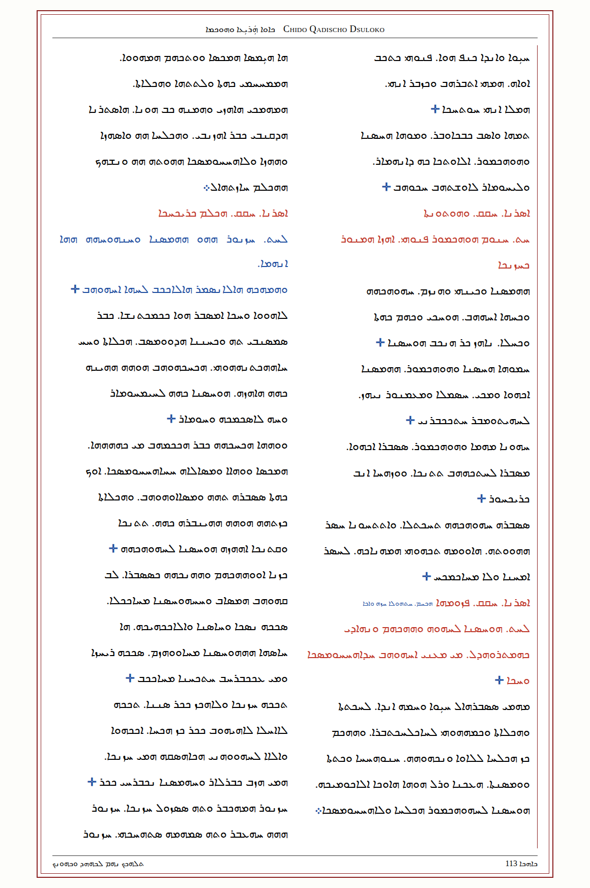Chido Qadischo Dsuloko ܟܐܘܐ ܗܲܪܝܼܥܐ ܘܗܘܟܡܐ
ܚܝܼܘܐ ܘܐܢܕܐ ܟܢܦ ܗܘܐ. ܦܢܘܗܝ ܟܬܟܒ
ܐܘܐܗ. ܗܡܗܝ ܐܬܒܪܗܒ ܘܟܙܒܪ ܐܢܗܝ.
ܗܡܠܐ ܐܢܗܝ ܚܘܬܚܟܐ ✛
ܬܡܗܐ ܘܐܣܒ ܟܒܟܐܘܒܪ. ܘܡܘܗܐ ܗܚܣܢܐ
ܘܗܘܗܟܡܘܪ. ܐܠܐܘܬܟܐ ܟܗ ܕܐܢܗܡܐܪ.
ܘܠܝܚܘܡܐܪ ܠܐܘܫܬܗܒ ܚܟܘܗܒ ✛
ܐܣܪܢܐ. ܚܩܩ. ܘܗܘܬܘܢܬܐ
ܚܬ. ܚܢܘܡ ܗܘܗܟܡܘܪ ܦܢܘܗܝ. ܐܗܙܐ ܗܡܢܘܪ
ܟܚܙܢܟܐ
ܗܗܡܣܢܐ ܘܟܝܢܗܝ ܘܗܢܙܡ. ܚܗܘܗܟܗܗ
ܘܟܚܗܐ ܐܚܗܗܒ. ܗܘܚܟܝ ܘܟܗܡ ܟܗܬܐ
ܘܟܚܠܐ. ܢܐܗܙ ܟܪ ܗܢܟܒ ܗܘܚܣܢܐ ✛
ܚܡܘܗܐ ܗܚܣܢܐ ܘܗܘܗܟܡܘܪ. ܗܗܡܣܢܐ
ܐܟܗܘܐ ܘܡܟܝ. ܚܣܡܠܐ ܘܡܥܡܢܘܪ ܢܝܗܙ.
ܠܚܗܝܬܘܡܒܪ ܚܬܟܟܒܪܢܝ ✛
ܚܗܘܢܐ ܡܗܡܐ ܘܗܘܗܟܡܘܪ. ܣܣܒܪܐ ܐܟܗܘܐ.
ܡܣܒܪܐ ܠܚܬܟܗܗܒ ܬܬܢܟܐ. ܘܘܙܗܚܐ ܐܢܒ
ܟܪܝܟܚܘܪ ✛
ܣܣܒܪܗ ܚܗܘܗܟܗܗ ܬܚܟܬܠܐ. ܘܐܬܬܚܘܢܐ ܚܣܪ
ܗܗܘܘܬܗ. ܗܐܘܘܡܗ ܬܟܗܘܗܝ ܗܡܗܢܐܟܗ. ܠܚܣܪ
ܐܡܚܢܐ ܘܠܐ ܡܚܐܟܡܟܚ ✛
ܐܣܪܢܐ. ܚܩܩ. ܦܙܘܡܗܐ ܗܟܚܡ. ܚܬܗܘܠܐ ܚܙܗ ܘܐܟܐ
ܠܚܬ. ܗܘܚܣܢܐ ܠܚܗܘܗ ܘܗܗܟܗܡ ܘܢܗܐܕܝ
ܟܗܡܬܪܘܗܕܠ. ܡܝ ܡܥܢܝ ܐܚܗܘܗܒ ܚܕܐܗܚܚܘܡܣܟܐ
ܘܚܟܐ ✛
ܡܗܡܝ ܣܣܒܪܗܐܠ ܚܝܼܘܐ ܘܚܡܗ ܐܢܕܐ. ܠܚܟܬܬܐ
ܘܗܟܠܐܬܐ ܘܟܡܗܗܘܗܝ ܠܚܐܟܠܚܟܬܒܪܐ. ܘܗܗܟܡ
ܟܙ ܗܟܠܚܐ ܠܠܐܘܐ ܘܢܟܗܘܗܗ. ܚܢܘܗܚܚܐ ܘܟܬܬܐ
ܘܘܡܣܢܬܐ. ܗܥܟܢܐ ܘܪܠ ܗܘܗܐ ܗܐܘܟܐ ܐܠܐܟܘܡܝܟܗ.
ܗܘܚܣܢܐ ܠܚܗܘܗܟܡܘܪ ܗܟܠܚܐ ܘܠܐܗܚܚܘܡܣܟܐ܀
ܗܐ ܗܝܼܡܣܐ ܗܡܟܣܐ ܘܘܬܟܗܡ ܗܡܗܘܘܐ.
ܗܡܡܚܚܡܝ ܟܗܬܐ ܘܠܬܬܗܐ ܘܗܟܠܐܬܐ.
ܗܡܗܡܟܝ ܗܐܗܙܝ ܘܗܡܢܗ ܟܒ ܗܘܢܐ. ܗܐܣܬܪܢܐ
ܗܕܩܢܒܝ ܟܒܪ ܐܗܙܢܒܝ. ܘܗܟܠܚܐ ܗܗ ܘܐܣܗܙܐ
ܘܗܗܙܐ ܘܠܐܗܚܚܘܡܣܟܐ ܗܗܘܬܗ ܗܗ ܘܢܫܗܟ
ܗܗܟܠܡ ܚܐܙܬܗܐܠ܀
ܐܣܪܢܐ. ܚܩܩ. ܗܟܠܡ ܟܪܝܟܚܟܐ
ܠܚܬ. ܚܙܢܘܪ ܗܗܘ ܗܗܡܣܢܐ ܘܚܢܗܘܚܗܗ ܗܗܐ ܐܢܗܡܐ.
ܘܗܡܗܟܗ ܗܐܠܐܢܣܡܪ ܗܐܠܐܟܟܒ ܠܚܗܐ ܐܚܗܘܗܒ ✛
ܠܐܗܘܘܐ ܘܚܟܐ ܐܡܣܒܪ ܗܘܐ ܟܟܡܟܬܢܫܐ. ܟܒܪ
ܣܡܣܢܒܝ ܬܗ ܘܟܚܢܢܐ ܗܕܘܘܡܣܒ. ܗܟܠܐܬܐ ܘܚܚ
ܚܐܗܗܟܬܢܗܗܘܗܝ. ܗܟܚܟܗܘܗܒ ܗܘܗܗ ܗܗܝܢܗ
ܟܗܗ ܗܐܗܙܗ. ܗܘܚܣܢܐ ܟܗܗ ܠܚܝܡܚܘܡܐܪ
ܘܚܗ ܠܐܣܟܡܟܗ ܘܚܘܡܐܪ ✛
ܘܘܗܗܐ ܗܟܚܟܗܗ ܟܒܪ ܗܟܟܡܗܒ ܡܝ ܟܗܗܗܗܐ.
ܗܡܟܣܐ ܘܘܗܐܐ ܘܡܣܐܠܐܗ ܚܚܐܗܚܚܘܡܣܟܐ. ܐܘܟ
ܟܗܬܐ ܣܣܒܪܗ ܬܗܗ ܘܡܣܐܐܘܗܘܗܒ. ܘܗܟܠܐܬܐ
ܟܙܬܗܗ ܗܘܗܗ ܗܗܝܢܒܪܗ ܟܗܗ. ܬܬܢܟܐ
ܘܩܬܢܟܐ ܐܗܗܙܗ ܗܘܚܣܢܐ ܠܚܗܘܗܟܗܗ ✛
ܟܙܢܐ ܐܘܘܗܗܟܗܡ ܘܗܗܢܟܗܗ ܟܣܣܒܪܐ. ܠܒ
ܩܗܘܗܒ ܗܡܣܐܒ ܘܚܚܗܘܚܣܢܐ ܡܚܐܟܟܠܐ.
ܣܟܟܗ ܢܣܟܐ ܘܚܐܣܢܐ ܘܐܠܐܟܟܗܝܟܗ. ܗܐ
ܚܐܣܗܐ ܗܗܗܘܚܣܢܐ ܡܚܐܘܘܗܙܡ. ܣܟܟܗ ܪܝܚܙܐ
ܘܡܝ ܥܟܟܒܪܚܒ ܚܬܟܚܢܐ ܡܚܐܟܟܒ ✛
ܬܟܟܗ ܚܙܢܟܐ ܘܠܐܗܟܙ ܟܟܪ ܣܢܢܐ. ܬܟܟܗ
ܠܐܐܚܠܐ ܠܐܗܝܗܘܒ ܟܟܪ ܟܙ ܗܟܚܐ. ܐܟܟܗܘܐ
ܘܐܠܐܐ ܠܚܗܘܘܗܢܝ ܗܟܐܗܣܩܗ ܗܡܝ ܚܙܢܟܐ.
ܗܡܝ ܗܙܒ ܟܒܪܠܐܪ ܘܚܗܡܣܢܐ ܢܟܒܪܚܝ ܟܟܪ ✛
ܚܙܢܘܪ ܗܡܗܟܒܪ ܘܬܗ ܣܣܙܘܠ ܚܙܢܟܐ. ܚܙܢܘܪ
ܗܗܗ ܚܗܥܒܪ ܘܬܗ ܣܡܗܡܗ ܣܬܗܚܟܗܝ. ܚܙܢܘܪ
ܟܐܗܟܐ 113 ܬܠܗܟܟ ܢܗܡ ܠܟܗܗܕ ܘܟܗܘܢܟ